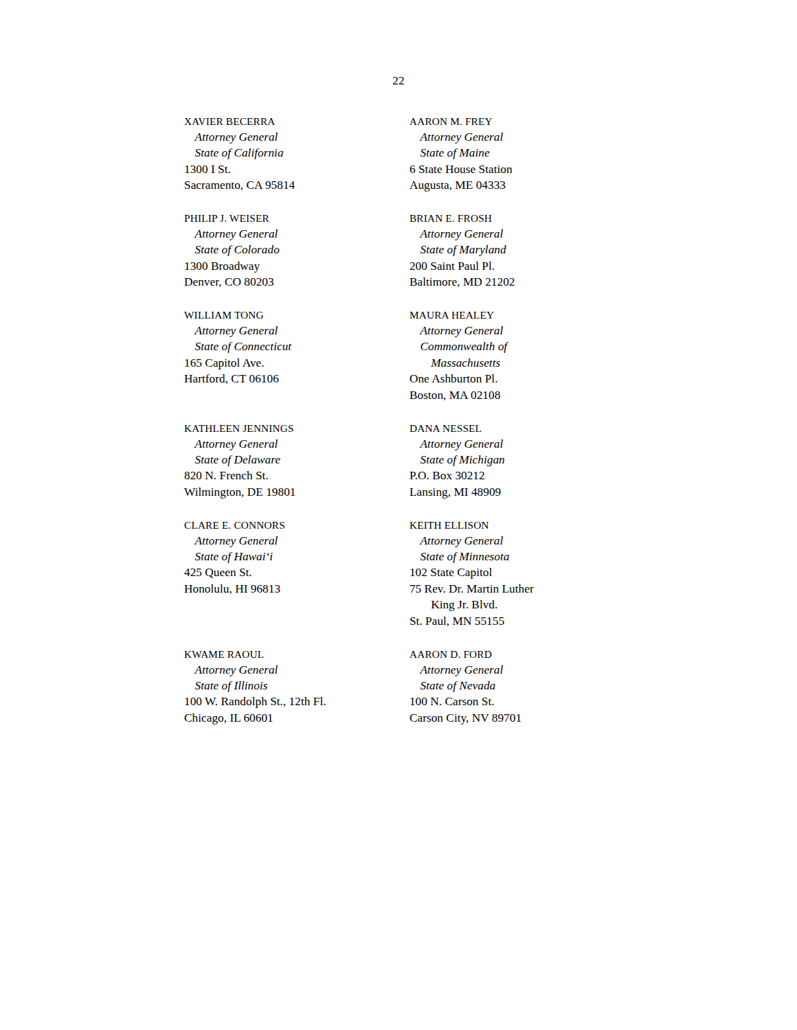22
| Xavier Becerra Attorney General State of California 1300 I St. Sacramento, CA 95814 | Aaron M. Frey Attorney General State of Maine 6 State House Station Augusta, ME 04333 |
| Philip J. Weiser Attorney General State of Colorado 1300 Broadway Denver, CO 80203 | Brian E. Frosh Attorney General State of Maryland 200 Saint Paul Pl. Baltimore, MD 21202 |
| William Tong Attorney General State of Connecticut 165 Capitol Ave. Hartford, CT 06106 | Maura Healey Attorney General Commonwealth of Massachusetts One Ashburton Pl. Boston, MA 02108 |
| Kathleen Jennings Attorney General State of Delaware 820 N. French St. Wilmington, DE 19801 | Dana Nessel Attorney General State of Michigan P.O. Box 30212 Lansing, MI 48909 |
| Clare E. Connors Attorney General State of Hawaiʻi 425 Queen St. Honolulu, HI 96813 | Keith Ellison Attorney General State of Minnesota 102 State Capitol 75 Rev. Dr. Martin Luther King Jr. Blvd. St. Paul, MN 55155 |
| Kwame Raoul Attorney General State of Illinois 100 W. Randolph St., 12th Fl. Chicago, IL 60601 | Aaron D. Ford Attorney General State of Nevada 100 N. Carson St. Carson City, NV 89701 |